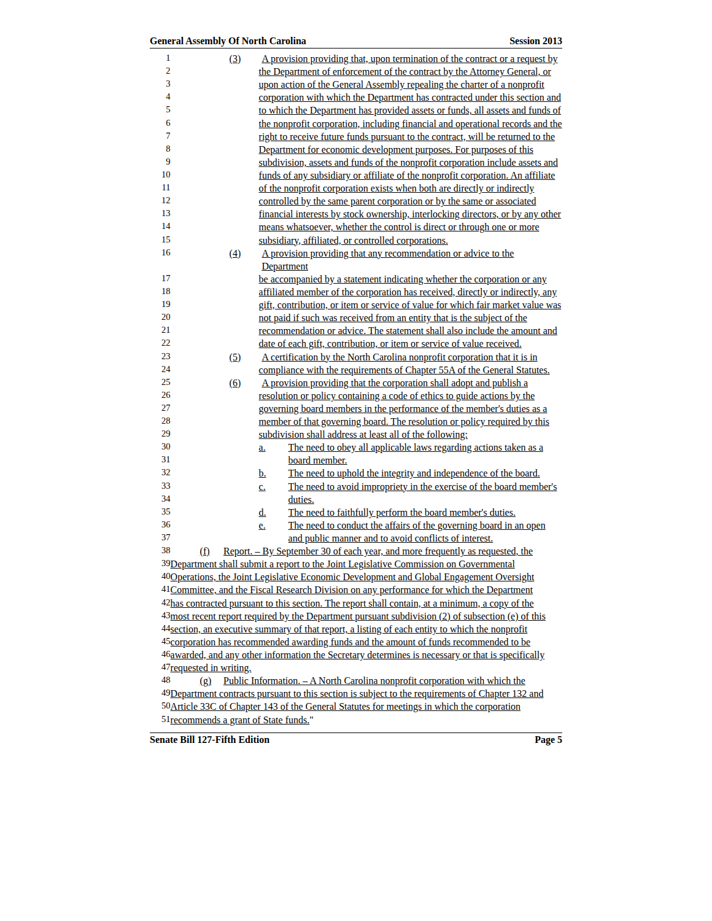General Assembly Of North Carolina
Session 2013
| 1 | (3) A provision providing that, upon termination of the contract or a request by |
| 2 | the Department of enforcement of the contract by the Attorney General, or |
| 3 | upon action of the General Assembly repealing the charter of a nonprofit |
| 4 | corporation with which the Department has contracted under this section and |
| 5 | to which the Department has provided assets or funds, all assets and funds of |
| 6 | the nonprofit corporation, including financial and operational records and the |
| 7 | right to receive future funds pursuant to the contract, will be returned to the |
| 8 | Department for economic development purposes. For purposes of this |
| 9 | subdivision, assets and funds of the nonprofit corporation include assets and |
| 10 | funds of any subsidiary or affiliate of the nonprofit corporation. An affiliate |
| 11 | of the nonprofit corporation exists when both are directly or indirectly |
| 12 | controlled by the same parent corporation or by the same or associated |
| 13 | financial interests by stock ownership, interlocking directors, or by any other |
| 14 | means whatsoever, whether the control is direct or through one or more |
| 15 | subsidiary, affiliated, or controlled corporations. |
| 16 | (4) A provision providing that any recommendation or advice to the Department |
| 17 | be accompanied by a statement indicating whether the corporation or any |
| 18 | affiliated member of the corporation has received, directly or indirectly, any |
| 19 | gift, contribution, or item or service of value for which fair market value was |
| 20 | not paid if such was received from an entity that is the subject of the |
| 21 | recommendation or advice. The statement shall also include the amount and |
| 22 | date of each gift, contribution, or item or service of value received. |
| 23 | (5) A certification by the North Carolina nonprofit corporation that it is in |
| 24 | compliance with the requirements of Chapter 55A of the General Statutes. |
| 25 | (6) A provision providing that the corporation shall adopt and publish a |
| 26 | resolution or policy containing a code of ethics to guide actions by the |
| 27 | governing board members in the performance of the member's duties as a |
| 28 | member of that governing board. The resolution or policy required by this |
| 29 | subdivision shall address at least all of the following: |
| 30 | a. The need to obey all applicable laws regarding actions taken as a |
| 31 | board member. |
| 32 | b. The need to uphold the integrity and independence of the board. |
| 33 | c. The need to avoid impropriety in the exercise of the board member's |
| 34 | duties. |
| 35 | d. The need to faithfully perform the board member's duties. |
| 36 | e. The need to conduct the affairs of the governing board in an open |
| 37 | and public manner and to avoid conflicts of interest. |
| 38 | (f) Report. – By September 30 of each year, and more frequently as requested, the |
| 39 | Department shall submit a report to the Joint Legislative Commission on Governmental |
| 40 | Operations, the Joint Legislative Economic Development and Global Engagement Oversight |
| 41 | Committee, and the Fiscal Research Division on any performance for which the Department |
| 42 | has contracted pursuant to this section. The report shall contain, at a minimum, a copy of the |
| 43 | most recent report required by the Department pursuant subdivision (2) of subsection (e) of this |
| 44 | section, an executive summary of that report, a listing of each entity to which the nonprofit |
| 45 | corporation has recommended awarding funds and the amount of funds recommended to be |
| 46 | awarded, and any other information the Secretary determines is necessary or that is specifically |
| 47 | requested in writing. |
| 48 | (g) Public Information. – A North Carolina nonprofit corporation with which the |
| 49 | Department contracts pursuant to this section is subject to the requirements of Chapter 132 and |
| 50 | Article 33C of Chapter 143 of the General Statutes for meetings in which the corporation |
| 51 | recommends a grant of State funds. " |
Senate Bill 127-Fifth Edition
Page 5